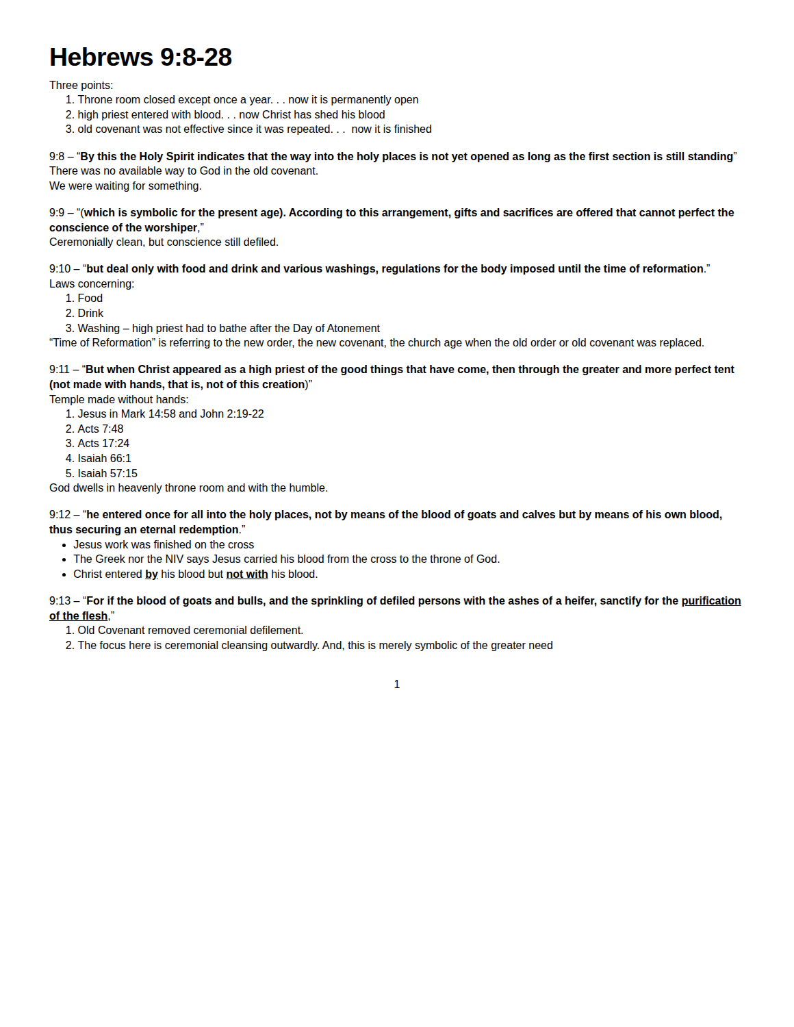Hebrews 9:8-28
Three points:
Throne room closed except once a year. . . now it is permanently open
high priest entered with blood. . . now Christ has shed his blood
old covenant was not effective since it was repeated. . . now it is finished
9:8 – “By this the Holy Spirit indicates that the way into the holy places is not yet opened as long as the first section is still standing”
There was no available way to God in the old covenant.
We were waiting for something.
9:9 – “(which is symbolic for the present age). According to this arrangement, gifts and sacrifices are offered that cannot perfect the conscience of the worshiper,”
Ceremonially clean, but conscience still defiled.
9:10 – “but deal only with food and drink and various washings, regulations for the body imposed until the time of reformation.”
Laws concerning:
Food
Drink
Washing – high priest had to bathe after the Day of Atonement
“Time of Reformation” is referring to the new order, the new covenant, the church age when the old order or old covenant was replaced.
9:11 – “But when Christ appeared as a high priest of the good things that have come, then through the greater and more perfect tent (not made with hands, that is, not of this creation)”
Temple made without hands:
Jesus in Mark 14:58 and John 2:19-22
Acts 7:48
Acts 17:24
Isaiah 66:1
Isaiah 57:15
God dwells in heavenly throne room and with the humble.
9:12 – “he entered once for all into the holy places, not by means of the blood of goats and calves but by means of his own blood, thus securing an eternal redemption.”
Jesus work was finished on the cross
The Greek nor the NIV says Jesus carried his blood from the cross to the throne of God.
Christ entered by his blood but not with his blood.
9:13 – “For if the blood of goats and bulls, and the sprinkling of defiled persons with the ashes of a heifer, sanctify for the purification of the flesh,”
Old Covenant removed ceremonial defilement.
The focus here is ceremonial cleansing outwardly. And, this is merely symbolic of the greater need
1